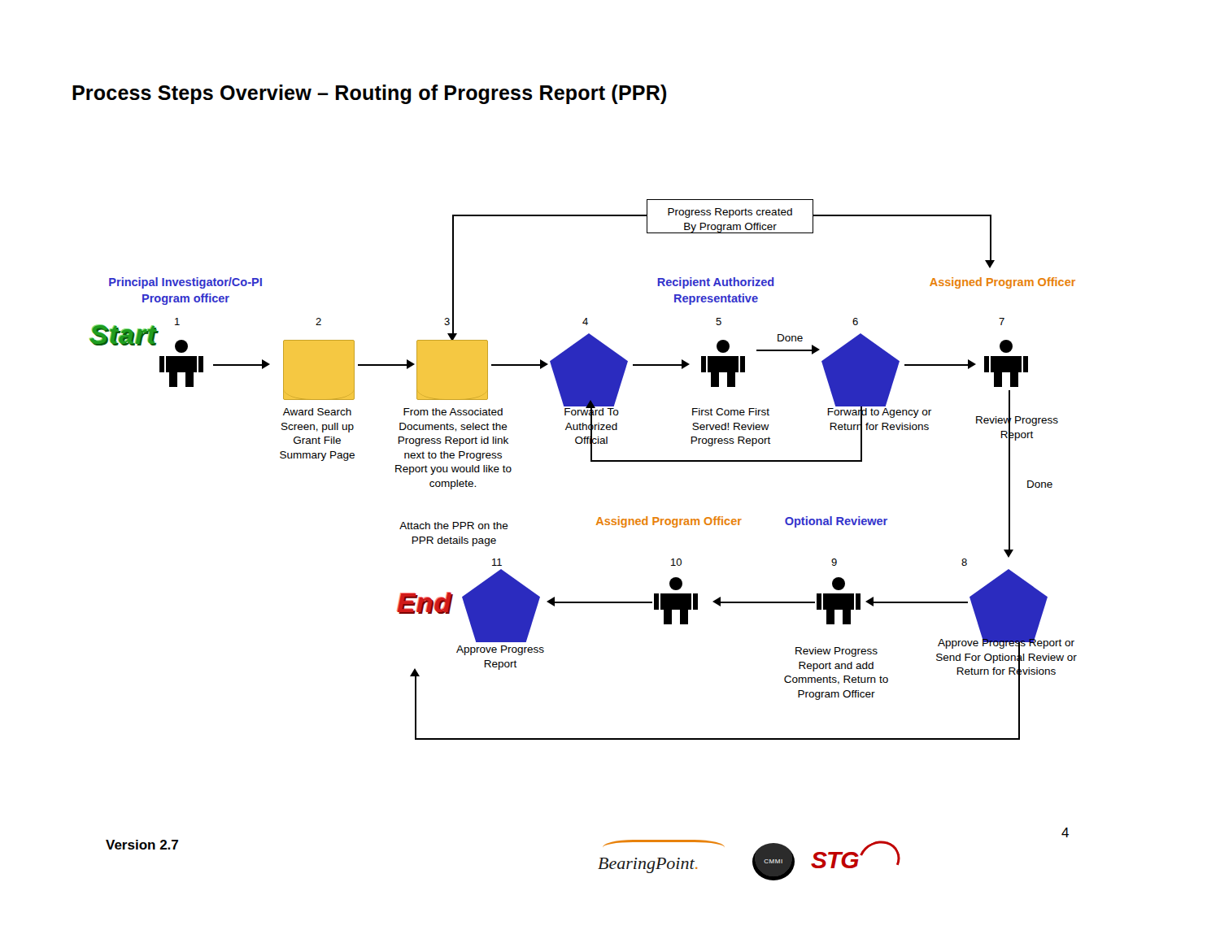Process Steps Overview – Routing of Progress Report (PPR)
Progress Reports created
By Program Officer
Principal Investigator/Co-PI
Program officer
Recipient Authorized
Representative
Assigned Program Officer
1
2
3
4
5
6
7
Start
Award Search
Screen, pull up
Grant File
Summary Page
From the Associated
Documents, select the
Progress Report id link
next to the Progress
Report you would like to
complete.
Forward To
Authorized
Official
First Come First
Served! Review
Progress Report
Done
Forward to Agency or
Return for Revisions
Review Progress
Report
Done
Assigned Program Officer
Optional Reviewer
Attach the PPR on the
PPR details page
11
10
9
8
Approve Progress Report or
Send For Optional Review or
Return for Revisions
Review Progress
Report and add
Comments, Return to
Program Officer
Approve Progress
Report
End
Version 2.7
4
BearingPoint.
CMMI
STG